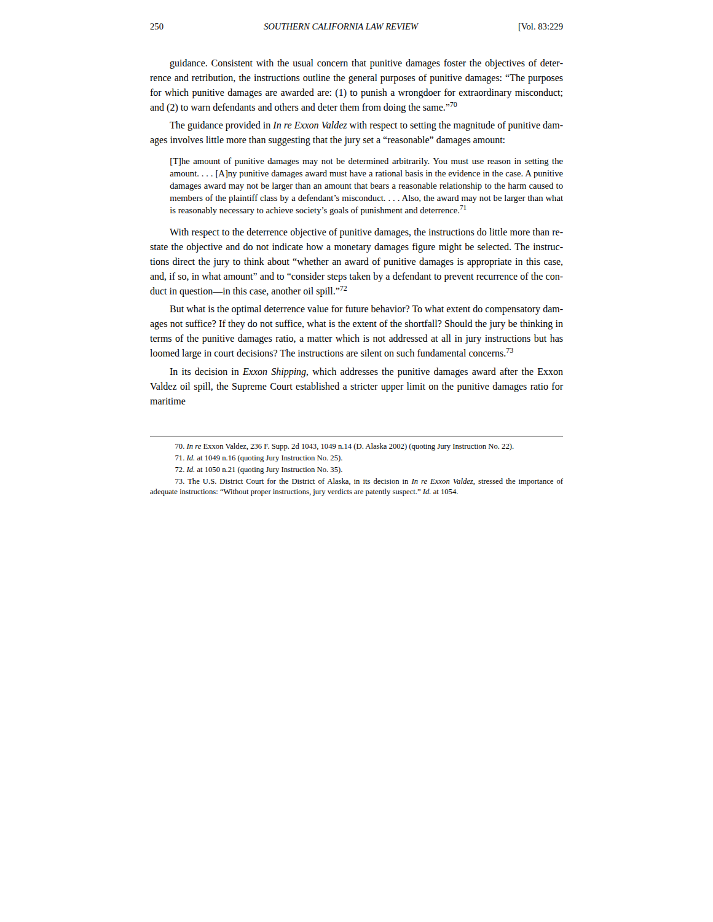250 SOUTHERN CALIFORNIA LAW REVIEW [Vol. 83:229
guidance. Consistent with the usual concern that punitive damages foster the objectives of deterrence and retribution, the instructions outline the general purposes of punitive damages: “The purposes for which punitive damages are awarded are: (1) to punish a wrongdoer for extraordinary misconduct; and (2) to warn defendants and others and deter them from doing the same.”70
The guidance provided in In re Exxon Valdez with respect to setting the magnitude of punitive damages involves little more than suggesting that the jury set a “reasonable” damages amount:
[T]he amount of punitive damages may not be determined arbitrarily. You must use reason in setting the amount. . . . [A]ny punitive damages award must have a rational basis in the evidence in the case. A punitive damages award may not be larger than an amount that bears a reasonable relationship to the harm caused to members of the plaintiff class by a defendant’s misconduct. . . . Also, the award may not be larger than what is reasonably necessary to achieve society’s goals of punishment and deterrence.71
With respect to the deterrence objective of punitive damages, the instructions do little more than restate the objective and do not indicate how a monetary damages figure might be selected. The instructions direct the jury to think about “whether an award of punitive damages is appropriate in this case, and, if so, in what amount” and to “consider steps taken by a defendant to prevent recurrence of the conduct in question—in this case, another oil spill.”72
But what is the optimal deterrence value for future behavior? To what extent do compensatory damages not suffice? If they do not suffice, what is the extent of the shortfall? Should the jury be thinking in terms of the punitive damages ratio, a matter which is not addressed at all in jury instructions but has loomed large in court decisions? The instructions are silent on such fundamental concerns.73
In its decision in Exxon Shipping, which addresses the punitive damages award after the Exxon Valdez oil spill, the Supreme Court established a stricter upper limit on the punitive damages ratio for maritime
70. In re Exxon Valdez, 236 F. Supp. 2d 1043, 1049 n.14 (D. Alaska 2002) (quoting Jury Instruction No. 22).
71. Id. at 1049 n.16 (quoting Jury Instruction No. 25).
72. Id. at 1050 n.21 (quoting Jury Instruction No. 35).
73. The U.S. District Court for the District of Alaska, in its decision in In re Exxon Valdez, stressed the importance of adequate instructions: “Without proper instructions, jury verdicts are patently suspect.” Id. at 1054.